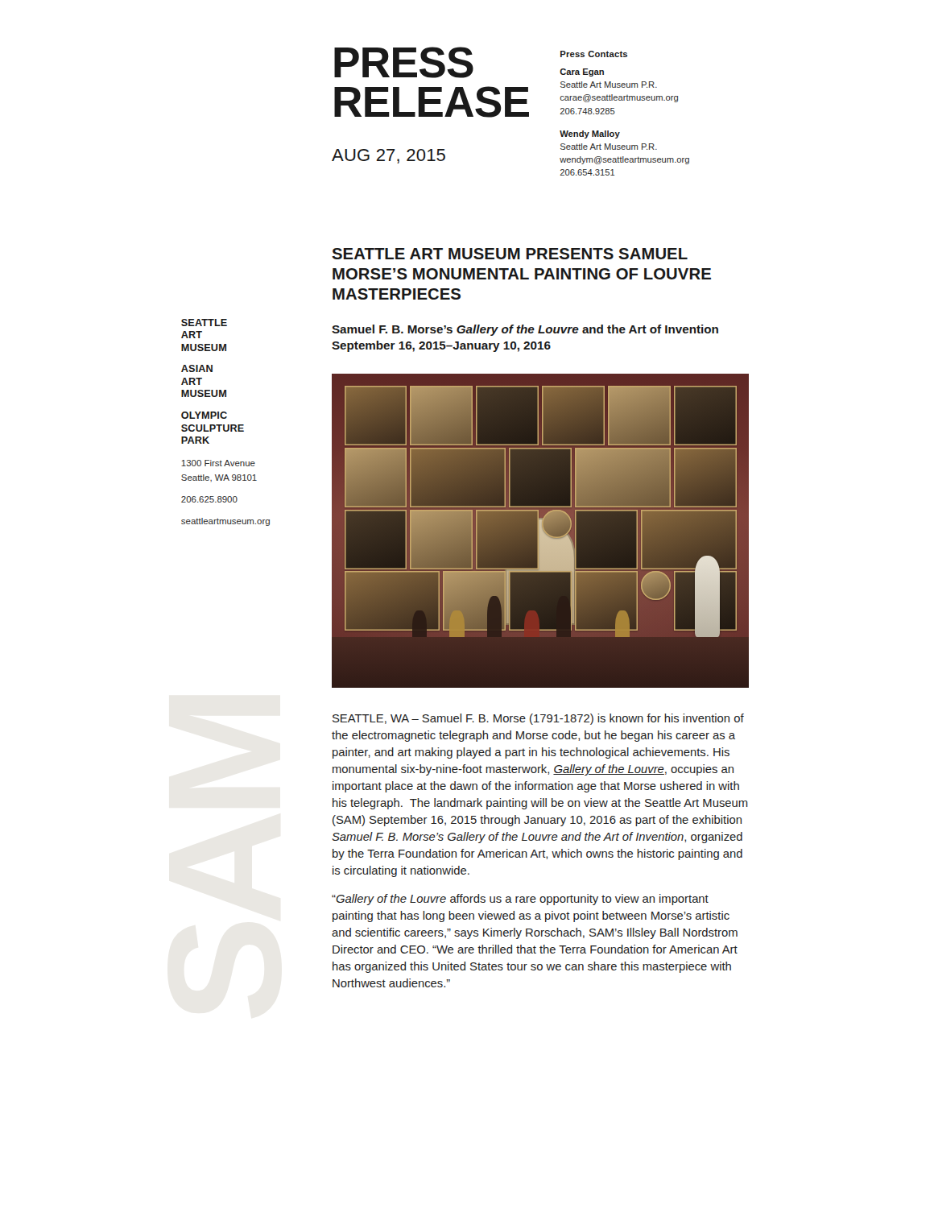Seattle
Art
Museum
Asian
Art
Museum
Olympic
Sculpture
Park
1300 First Avenue
Seattle, WA 98101
206.625.8900
seattleartmuseum.org
SAM
Press
Release
AUG 27, 2015
Press Contacts
Cara Egan
Seattle Art Museum P.R.
carae@seattleartmuseum.org
206.748.9285
Wendy Malloy
Seattle Art Museum P.R.
wendym@seattleartmuseum.org
206.654.3151
Seattle Art Museum Presents Samuel Morse’s Monumental Painting of Louvre Masterpieces
Samuel F. B. Morse’s Gallery of the Louvre and the Art of Invention
September 16, 2015–January 10, 2016
SEATTLE, WA – Samuel F. B. Morse (1791-1872) is known for his invention of the electromagnetic telegraph and Morse code, but he began his career as a painter, and art making played a part in his technological achievements. His monumental six-by-nine-foot masterwork, Gallery of the Louvre, occupies an important place at the dawn of the information age that Morse ushered in with his telegraph. The landmark painting will be on view at the Seattle Art Museum (SAM) September 16, 2015 through January 10, 2016 as part of the exhibition Samuel F. B. Morse’s Gallery of the Louvre and the Art of Invention, organized by the Terra Foundation for American Art, which owns the historic painting and is circulating it nationwide.
“Gallery of the Louvre affords us a rare opportunity to view an important painting that has long been viewed as a pivot point between Morse’s artistic and scientific careers,” says Kimerly Rorschach, SAM’s Illsley Ball Nordstrom Director and CEO. “We are thrilled that the Terra Foundation for American Art has organized this United States tour so we can share this masterpiece with Northwest audiences.”